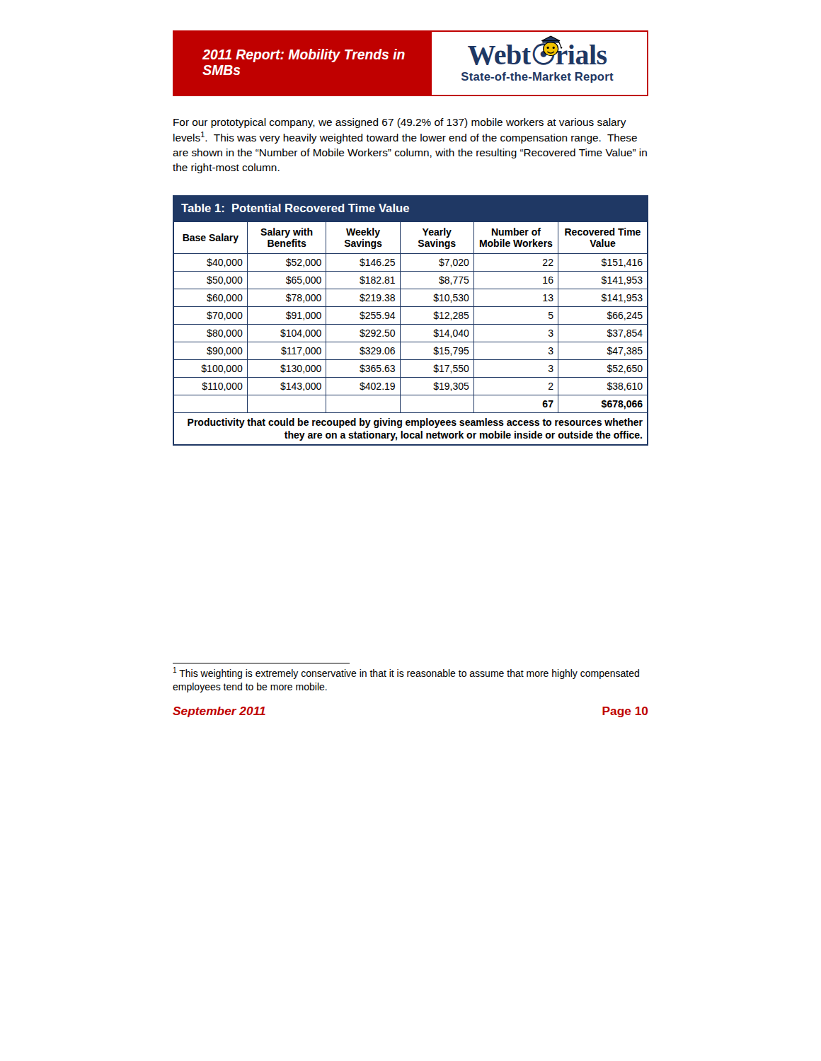2011 Report: Mobility Trends in SMBs
Webt☉rials
State-of-the-Market Report
For our prototypical company, we assigned 67 (49.2% of 137) mobile workers at various salary levels1. This was very heavily weighted toward the lower end of the compensation range. These are shown in the “Number of Mobile Workers” column, with the resulting “Recovered Time Value” in the right-most column.
Table 1: Potential Recovered Time Value
| Base Salary | Salary with Benefits | Weekly Savings | Yearly Savings | Number of Mobile Workers | Recovered Time Value |
| --- | --- | --- | --- | --- | --- |
| $40,000 | $52,000 | $146.25 | $7,020 | 22 | $151,416 |
| $50,000 | $65,000 | $182.81 | $8,775 | 16 | $141,953 |
| $60,000 | $78,000 | $219.38 | $10,530 | 13 | $141,953 |
| $70,000 | $91,000 | $255.94 | $12,285 | 5 | $66,245 |
| $80,000 | $104,000 | $292.50 | $14,040 | 3 | $37,854 |
| $90,000 | $117,000 | $329.06 | $15,795 | 3 | $47,385 |
| $100,000 | $130,000 | $365.63 | $17,550 | 3 | $52,650 |
| $110,000 | $143,000 | $402.19 | $19,305 | 2 | $38,610 |
| | | | | 67 | $678,066 |
| Productivity that could be recouped by giving employees seamless access to resources whether they are on a stationary, local network or mobile inside or outside the office. |
1 This weighting is extremely conservative in that it is reasonable to assume that more highly compensated employees tend to be more mobile.
September 2011 Page 10